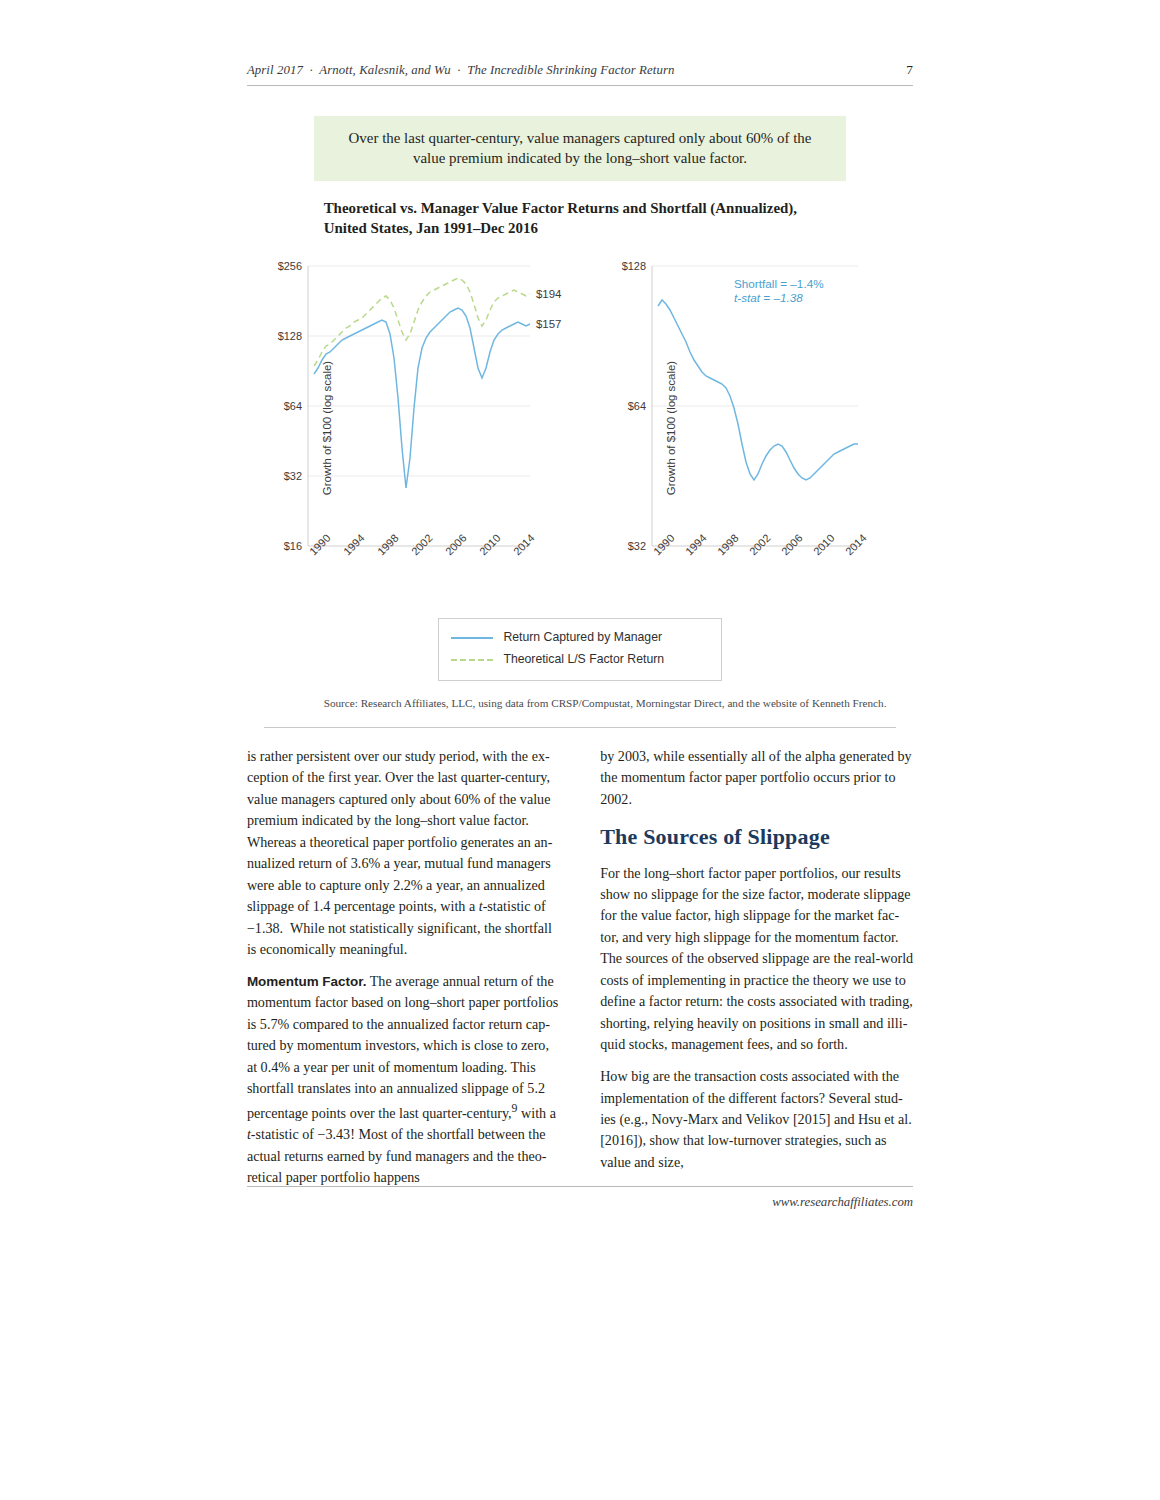April 2017 · Arnott, Kalesnik, and Wu · The Incredible Shrinking Factor Return
7
Over the last quarter-century, value managers captured only about 60% of the value premium indicated by the long–short value factor.
Theoretical vs. Manager Value Factor Returns and Shortfall (Annualized),
United States, Jan 1991–Dec 2016
Growth of $100 (log scale)
$256 $128 $64 $32 $16 1990 1994 1998 2002 2006 2010 2014 $194 $157
Growth of $100 (log scale)
$128 $64 $32 1990 1994 1998 2002 2006 2010 2014 Shortfall = –1.4% t-stat = –1.38
Return Captured by Manager
Theoretical L/S Factor Return
Source: Research Affiliates, LLC, using data from CRSP/Compustat, Morningstar Direct, and the website of Kenneth French.
is rather persistent over our study period, with the exception of the first year. Over the last quarter-century, value managers captured only about 60% of the value premium indicated by the long–short value factor. Whereas a theoretical paper portfolio generates an annualized return of 3.6% a year, mutual fund managers were able to capture only 2.2% a year, an annualized slippage of 1.4 percentage points, with a t-statistic of −1.38. While not statistically significant, the shortfall is economically meaningful.
Momentum Factor. The average annual return of the momentum factor based on long–short paper portfolios is 5.7% compared to the annualized factor return captured by momentum investors, which is close to zero, at 0.4% a year per unit of momentum loading. This shortfall translates into an annualized slippage of 5.2 percentage points over the last quarter-century,9 with a t-statistic of −3.43! Most of the shortfall between the actual returns earned by fund managers and the theoretical paper portfolio happens
by 2003, while essentially all of the alpha generated by the momentum factor paper portfolio occurs prior to 2002.
The Sources of Slippage
For the long–short factor paper portfolios, our results show no slippage for the size factor, moderate slippage for the value factor, high slippage for the market factor, and very high slippage for the momentum factor. The sources of the observed slippage are the real-world costs of implementing in practice the theory we use to define a factor return: the costs associated with trading, shorting, relying heavily on positions in small and illiquid stocks, management fees, and so forth.
How big are the transaction costs associated with the implementation of the different factors? Several studies (e.g., Novy-Marx and Velikov [2015] and Hsu et al. [2016]), show that low-turnover strategies, such as value and size,
www.researchaffiliates.com